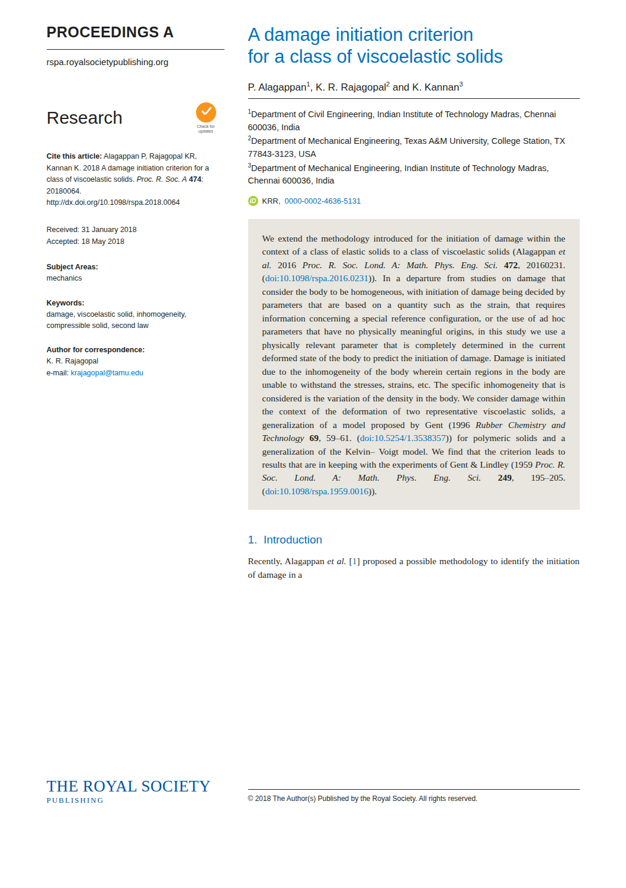PROCEEDINGS A
rspa.royalsocietypublishing.org
Research
Check for
updates
Cite this article: Alagappan P, Rajagopal KR, Kannan K. 2018 A damage initiation criterion for a class of viscoelastic solids. Proc. R. Soc. A 474: 20180064.
http://dx.doi.org/10.1098/rspa.2018.0064
Received: 31 January 2018
Accepted: 18 May 2018
Subject Areas:
mechanics
Keywords:
damage, viscoelastic solid, inhomogeneity,
compressible solid, second law
Author for correspondence:
K. R. Rajagopal
e-mail: krajagopal@tamu.edu
A damage initiation criterion
for a class of viscoelastic solids
P. Alagappan1, K. R. Rajagopal2 and K. Kannan3
1Department of Civil Engineering, Indian Institute of Technology Madras, Chennai 600036, India
2Department of Mechanical Engineering, Texas A&M University, College Station, TX 77843-3123, USA
3Department of Mechanical Engineering, Indian Institute of Technology Madras, Chennai 600036, India
iD KRR, 0000-0002-4636-5131
We extend the methodology introduced for the initiation of damage within the context of a class of elastic solids to a class of viscoelastic solids (Alagappan et al. 2016 Proc. R. Soc. Lond. A: Math. Phys. Eng. Sci. 472, 20160231. (doi:10.1098/rspa.2016.0231)). In a departure from studies on damage that consider the body to be homogeneous, with initiation of damage being decided by parameters that are based on a quantity such as the strain, that requires information concerning a special reference configuration, or the use of ad hoc parameters that have no physically meaningful origins, in this study we use a physically relevant parameter that is completely determined in the current deformed state of the body to predict the initiation of damage. Damage is initiated due to the inhomogeneity of the body wherein certain regions in the body are unable to withstand the stresses, strains, etc. The specific inhomogeneity that is considered is the variation of the density in the body. We consider damage within the context of the deformation of two representative viscoelastic solids, a generalization of a model proposed by Gent (1996 Rubber Chemistry and Technology 69, 59–61. (doi:10.5254/1.3538357)) for polymeric solids and a generalization of the Kelvin– Voigt model. We find that the criterion leads to results that are in keeping with the experiments of Gent & Lindley (1959 Proc. R. Soc. Lond. A: Math. Phys. Eng. Sci. 249, 195–205. (doi:10.1098/rspa.1959.0016)).
1. Introduction
Recently, Alagappan et al. [1] proposed a possible methodology to identify the initiation of damage in a
THE ROYAL SOCIETY
PUBLISHING
© 2018 The Author(s) Published by the Royal Society. All rights reserved.